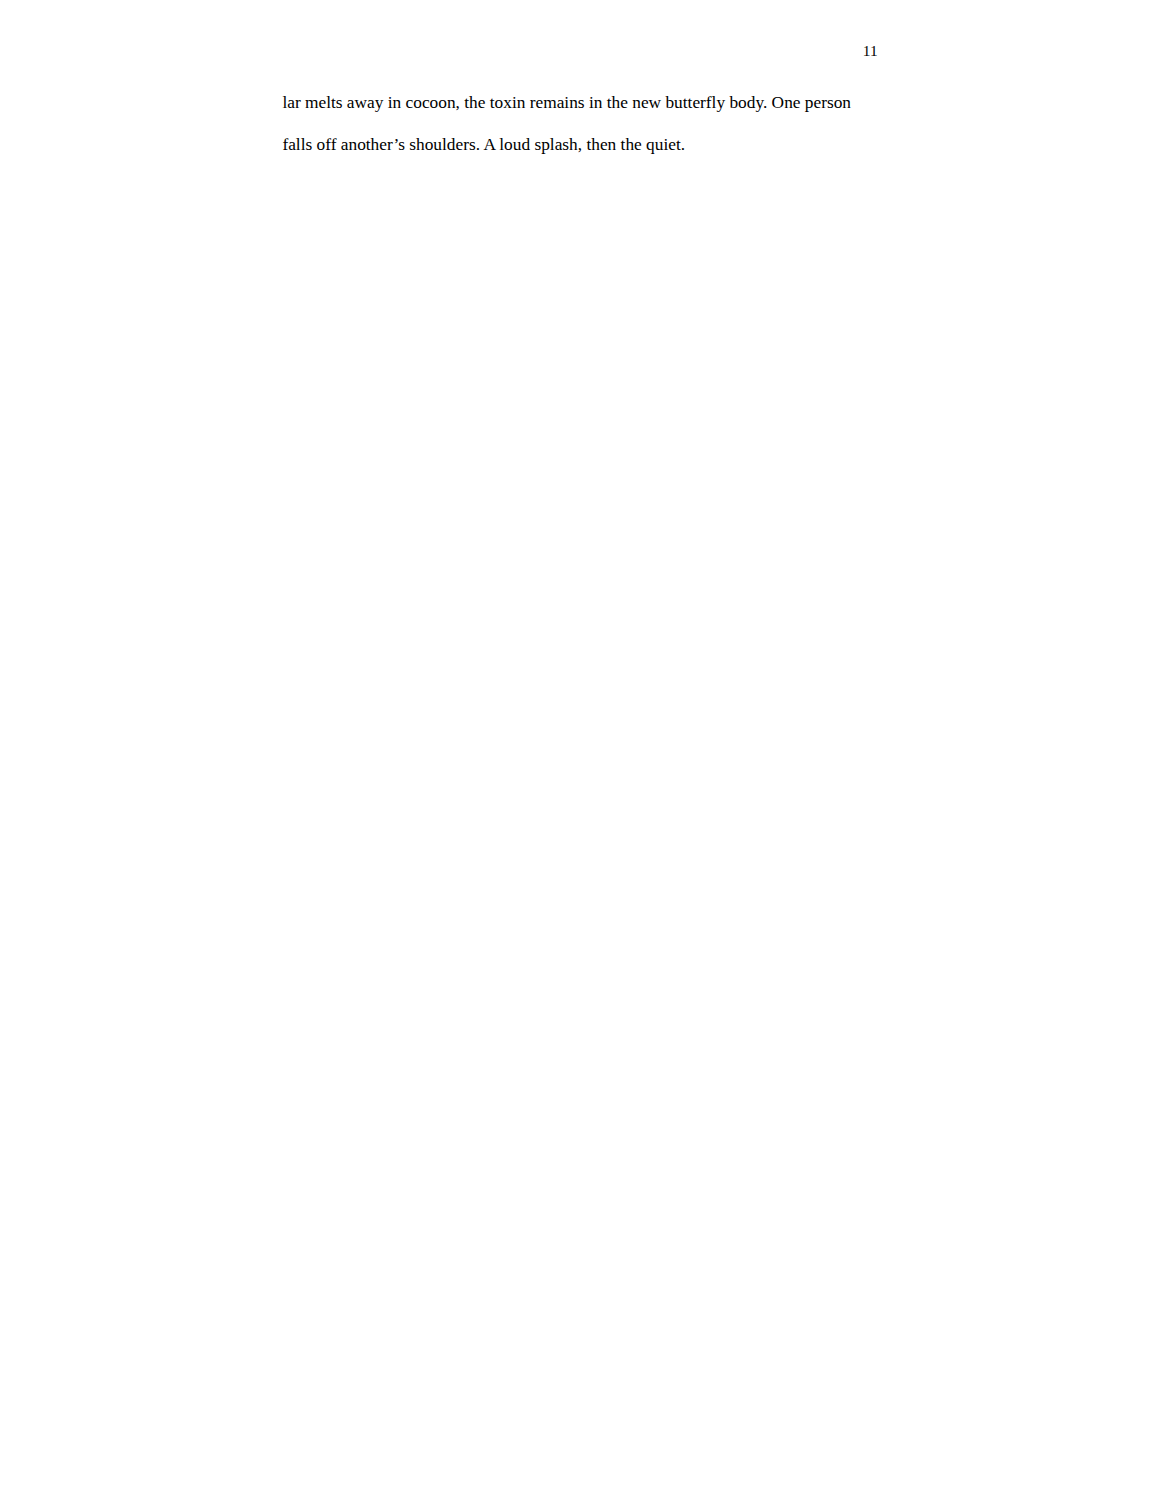11
lar melts away in cocoon, the toxin remains in the new butterfly body. One person falls off another’s shoulders. A loud splash, then the quiet.